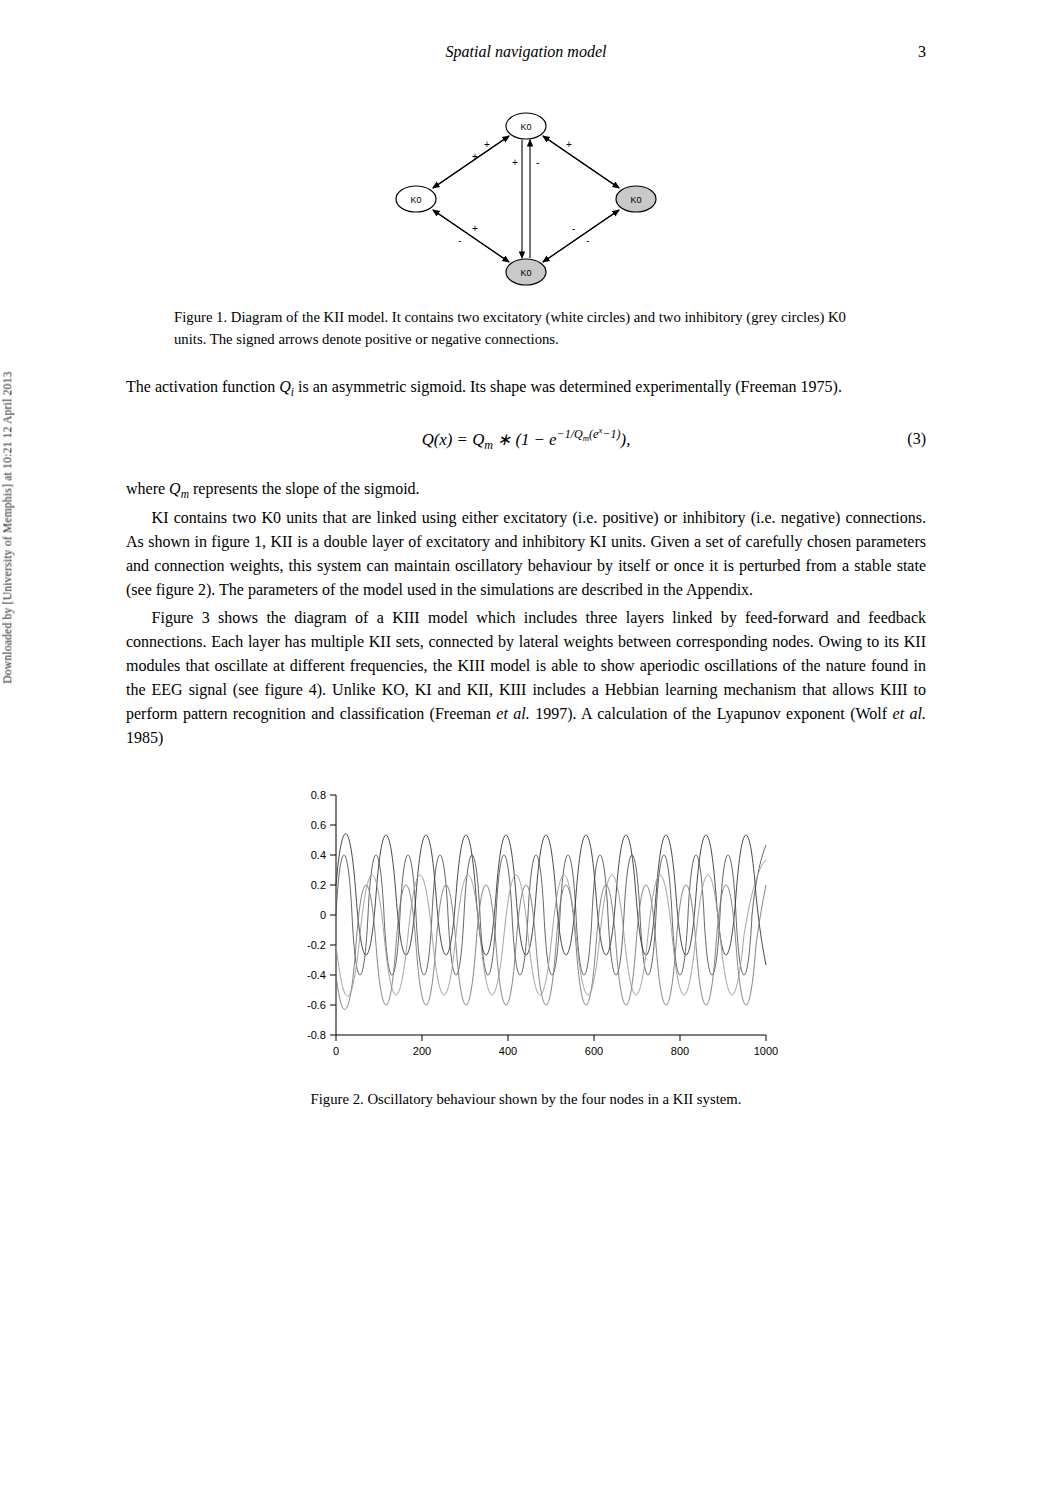Downloaded by [University of Memphis] at 10:21 12 April 2013
Spatial navigation model 3
K0 K0 K0 K0 + + + + - + - - -
Figure 1. Diagram of the KII model. It contains two excitatory (white circles) and two inhibitory (grey circles) K0 units. The signed arrows denote positive or negative connections.
The activation function Qi is an asymmetric sigmoid. Its shape was determined experimentally (Freeman 1975).
Q(x) = Qm ∗ (1 − e−1/Qm(ex−1)), (3)
where Qm represents the slope of the sigmoid.
KI contains two K0 units that are linked using either excitatory (i.e. positive) or inhibitory (i.e. negative) connections. As shown in figure 1, KII is a double layer of excitatory and inhibitory KI units. Given a set of carefully chosen parameters and connection weights, this system can maintain oscillatory behaviour by itself or once it is perturbed from a stable state (see figure 2). The parameters of the model used in the simulations are described in the Appendix.
Figure 3 shows the diagram of a KIII model which includes three layers linked by feed-forward and feedback connections. Each layer has multiple KII sets, connected by lateral weights between corresponding nodes. Owing to its KII modules that oscillate at different frequencies, the KIII model is able to show aperiodic oscillations of the nature found in the EEG signal (see figure 4). Unlike KO, KI and KII, KIII includes a Hebbian learning mechanism that allows KIII to perform pattern recognition and classification (Freeman et al. 1997). A calculation of the Lyapunov exponent (Wolf et al. 1985)
0.8 0.6 0.4 0.2 0 -0.2 -0.4 -0.6 -0.8 0 200 400 600 800 1000
Figure 2. Oscillatory behaviour shown by the four nodes in a KII system.